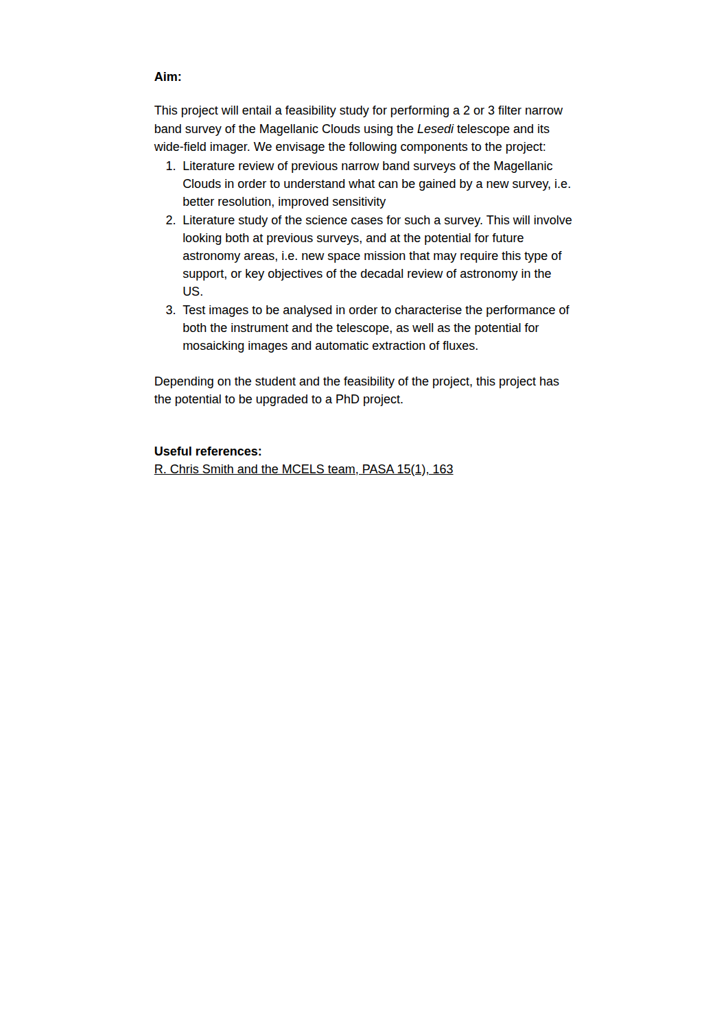Aim:
This project will entail a feasibility study for performing a 2 or 3 filter narrow band survey of the Magellanic Clouds using the Lesedi telescope and its wide-field imager. We envisage the following components to the project:
Literature review of previous narrow band surveys of the Magellanic Clouds in order to understand what can be gained by a new survey, i.e. better resolution, improved sensitivity
Literature study of the science cases for such a survey. This will involve looking both at previous surveys, and at the potential for future astronomy areas, i.e. new space mission that may require this type of support, or key objectives of the decadal review of astronomy in the US.
Test images to be analysed in order to characterise the performance of both the instrument and the telescope, as well as the potential for mosaicking images and automatic extraction of fluxes.
Depending on the student and the feasibility of the project, this project has the potential to be upgraded to a PhD project.
Useful references:
R. Chris Smith and the MCELS team, PASA 15(1), 163